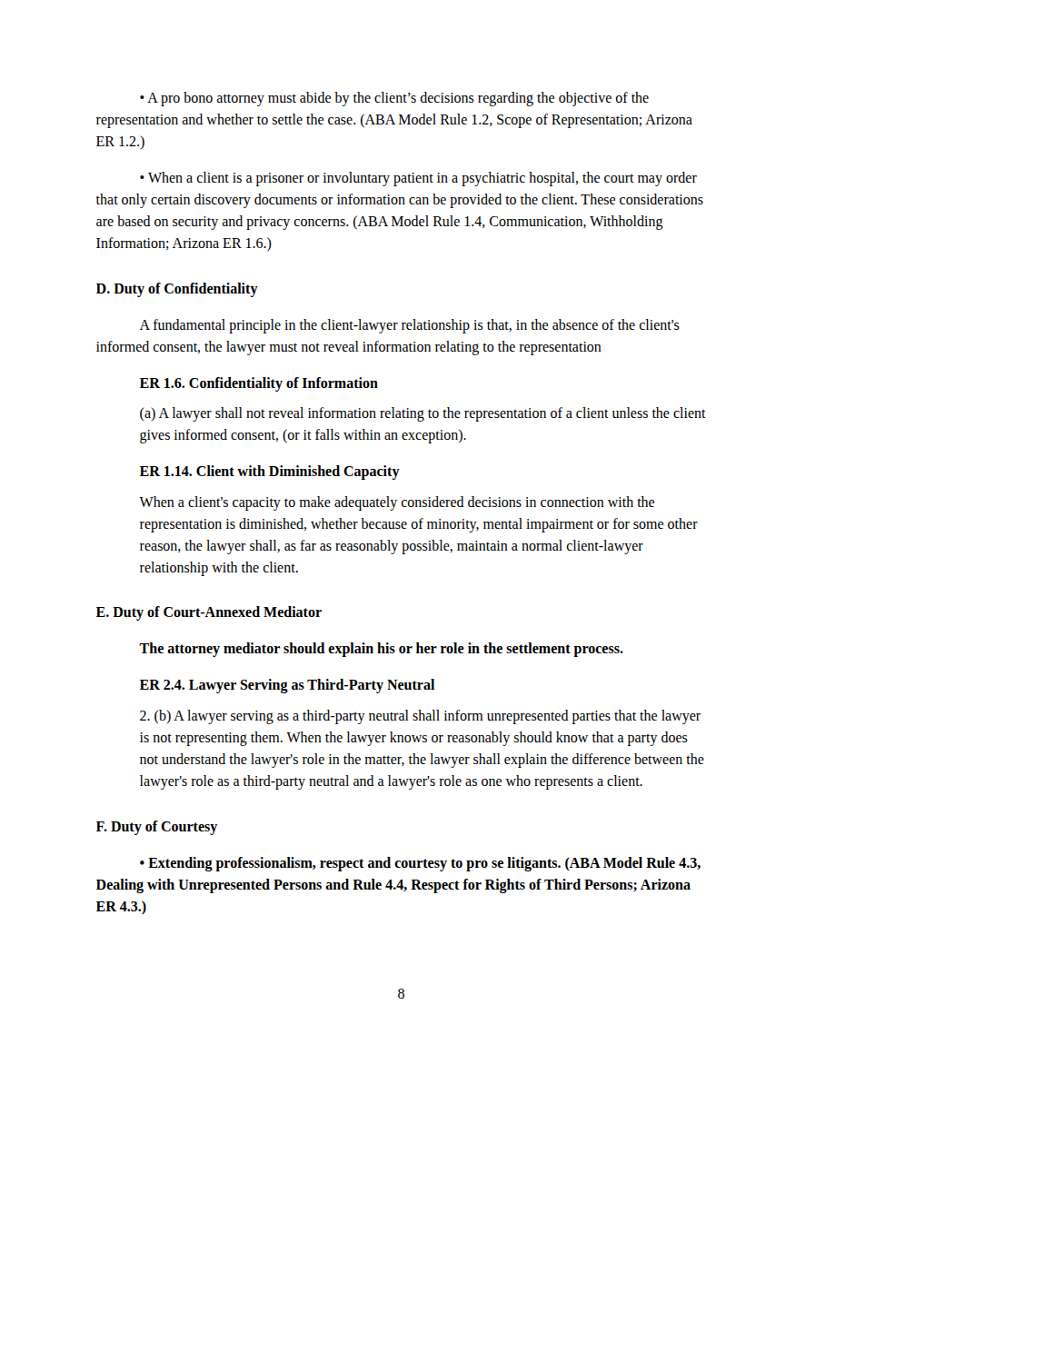• A pro bono attorney must abide by the client’s decisions regarding the objective of the representation and whether to settle the case. (ABA Model Rule 1.2, Scope of Representation; Arizona ER 1.2.)
• When a client is a prisoner or involuntary patient in a psychiatric hospital, the court may order that only certain discovery documents or information can be provided to the client. These considerations are based on security and privacy concerns. (ABA Model Rule 1.4, Communication, Withholding Information; Arizona ER 1.6.)
D. Duty of Confidentiality
A fundamental principle in the client-lawyer relationship is that, in the absence of the client's informed consent, the lawyer must not reveal information relating to the representation
ER 1.6. Confidentiality of Information
(a) A lawyer shall not reveal information relating to the representation of a client unless the client gives informed consent, (or it falls within an exception).
ER 1.14. Client with Diminished Capacity
When a client's capacity to make adequately considered decisions in connection with the representation is diminished, whether because of minority, mental impairment or for some other reason, the lawyer shall, as far as reasonably possible, maintain a normal client-lawyer relationship with the client.
E. Duty of Court-Annexed Mediator
The attorney mediator should explain his or her role in the settlement process.
ER 2.4. Lawyer Serving as Third-Party Neutral
2. (b) A lawyer serving as a third-party neutral shall inform unrepresented parties that the lawyer is not representing them. When the lawyer knows or reasonably should know that a party does not understand the lawyer's role in the matter, the lawyer shall explain the difference between the lawyer's role as a third-party neutral and a lawyer's role as one who represents a client.
F. Duty of Courtesy
• Extending professionalism, respect and courtesy to pro se litigants. (ABA Model Rule 4.3, Dealing with Unrepresented Persons and Rule 4.4, Respect for Rights of Third Persons; Arizona ER 4.3.)
8